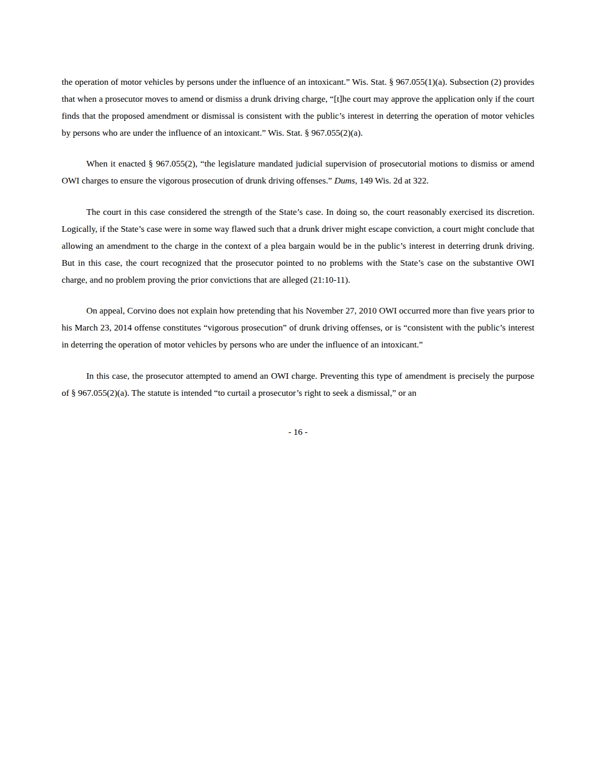the operation of motor vehicles by persons under the influence of an intoxicant.” Wis. Stat. § 967.055(1)(a). Subsection (2) provides that when a prosecutor moves to amend or dismiss a drunk driving charge, “[t]he court may approve the application only if the court finds that the proposed amendment or dismissal is consistent with the public’s interest in deterring the operation of motor vehicles by persons who are under the influence of an intoxicant.” Wis. Stat. § 967.055(2)(a).
When it enacted § 967.055(2), “the legislature mandated judicial supervision of prosecutorial motions to dismiss or amend OWI charges to ensure the vigorous prosecution of drunk driving offenses.” Dums, 149 Wis. 2d at 322.
The court in this case considered the strength of the State’s case. In doing so, the court reasonably exercised its discretion. Logically, if the State’s case were in some way flawed such that a drunk driver might escape conviction, a court might conclude that allowing an amendment to the charge in the context of a plea bargain would be in the public’s interest in deterring drunk driving. But in this case, the court recognized that the prosecutor pointed to no problems with the State’s case on the substantive OWI charge, and no problem proving the prior convictions that are alleged (21:10-11).
On appeal, Corvino does not explain how pretending that his November 27, 2010 OWI occurred more than five years prior to his March 23, 2014 offense constitutes “vigorous prosecution” of drunk driving offenses, or is “consistent with the public’s interest in deterring the operation of motor vehicles by persons who are under the influence of an intoxicant.”
In this case, the prosecutor attempted to amend an OWI charge. Preventing this type of amendment is precisely the purpose of § 967.055(2)(a). The statute is intended “to curtail a prosecutor’s right to seek a dismissal,” or an
- 16 -